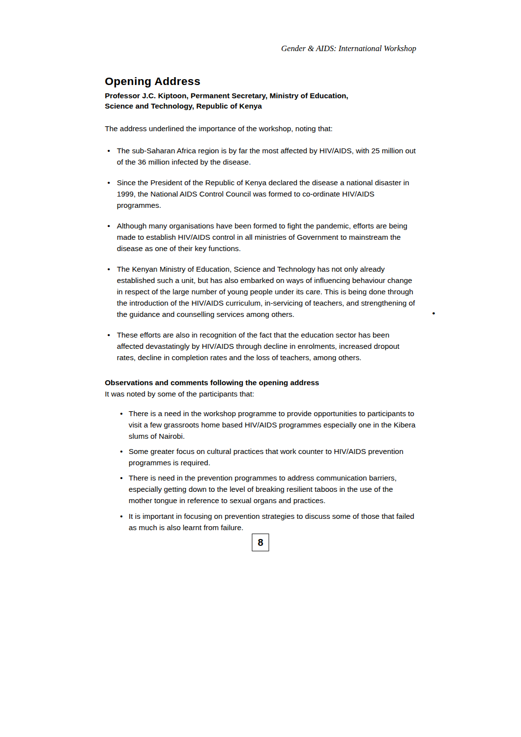Gender & AIDS: International Workshop
Opening Address
Professor J.C. Kiptoon, Permanent Secretary, Ministry of Education,
Science and Technology, Republic of Kenya
The address underlined the importance of the workshop, noting that:
The sub-Saharan Africa region is by far the most affected by HIV/AIDS, with 25 million out of the 36 million infected by the disease.
Since the President of the Republic of Kenya declared the disease a national disaster in 1999, the National AIDS Control Council was formed to co-ordinate HIV/AIDS programmes.
Although many organisations have been formed to fight the pandemic, efforts are being made to establish HIV/AIDS control in all ministries of Government to mainstream the disease as one of their key functions.
The Kenyan Ministry of Education, Science and Technology has not only already established such a unit, but has also embarked on ways of influencing behaviour change in respect of the large number of young people under its care. This is being done through the introduction of the HIV/AIDS curriculum, in-servicing of teachers, and strengthening of the guidance and counselling services among others.
These efforts are also in recognition of the fact that the education sector has been affected devastatingly by HIV/AIDS through decline in enrolments, increased dropout rates, decline in completion rates and the loss of teachers, among others.
Observations and comments following the opening address
It was noted by some of the participants that:
There is a need in the workshop programme to provide opportunities to participants to visit a few grassroots home based HIV/AIDS programmes especially one in the Kibera slums of Nairobi.
Some greater focus on cultural practices that work counter to HIV/AIDS prevention programmes is required.
There is need in the prevention programmes to address communication barriers, especially getting down to the level of breaking resilient taboos in the use of the mother tongue in reference to sexual organs and practices.
It is important in focusing on prevention strategies to discuss some of those that failed as much is also learnt from failure.
•
8